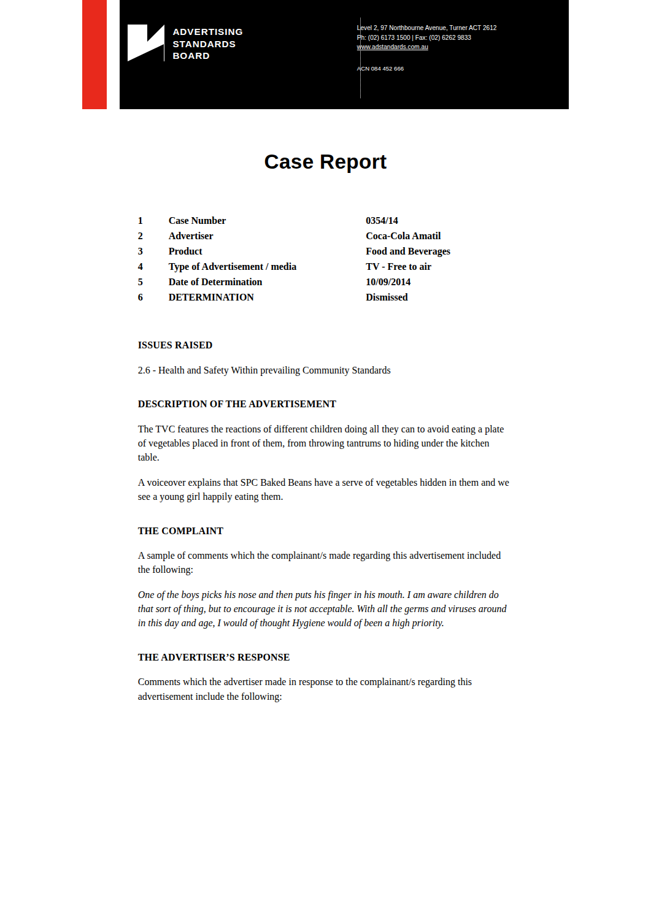Advertising
Standards
Board
Level 2, 97 Northbourne Avenue, Turner ACT 2612
Ph: (02) 6173 1500 | Fax: (02) 6262 9833
www.adstandards.com.au
ACN 084 452 666
Case Report
| 1 | Case Number | 0354/14 |
| 2 | Advertiser | Coca-Cola Amatil |
| 3 | Product | Food and Beverages |
| 4 | Type of Advertisement / media | TV - Free to air |
| 5 | Date of Determination | 10/09/2014 |
| 6 | DETERMINATION | Dismissed |
ISSUES RAISED
2.6 - Health and Safety Within prevailing Community Standards
DESCRIPTION OF THE ADVERTISEMENT
The TVC features the reactions of different children doing all they can to avoid eating a plate of vegetables placed in front of them, from throwing tantrums to hiding under the kitchen table.
A voiceover explains that SPC Baked Beans have a serve of vegetables hidden in them and we see a young girl happily eating them.
THE COMPLAINT
A sample of comments which the complainant/s made regarding this advertisement included the following:
One of the boys picks his nose and then puts his finger in his mouth. I am aware children do that sort of thing, but to encourage it is not acceptable. With all the germs and viruses around in this day and age, I would of thought Hygiene would of been a high priority.
THE ADVERTISER’S RESPONSE
Comments which the advertiser made in response to the complainant/s regarding this advertisement include the following: